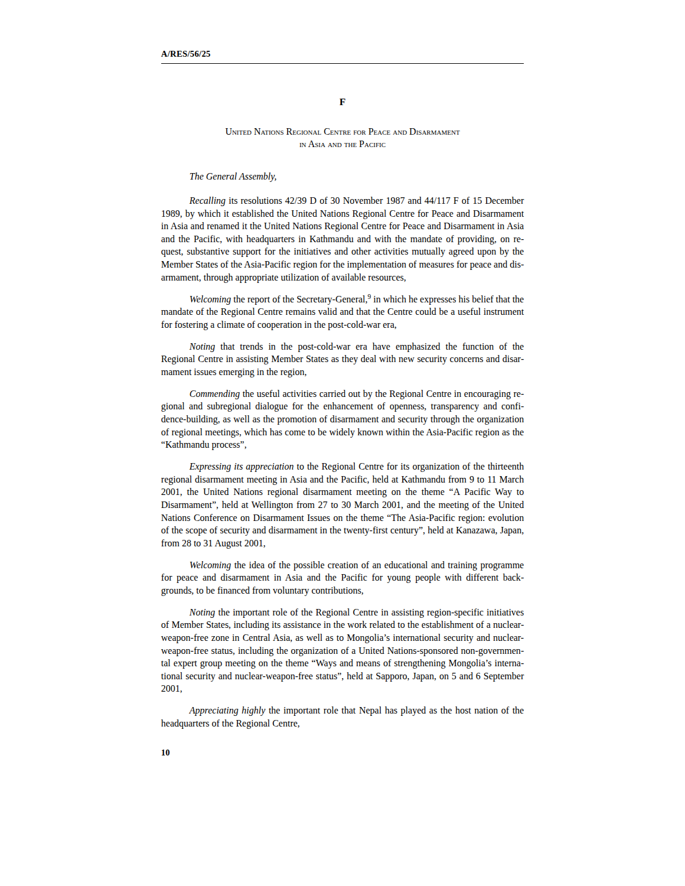A/RES/56/25
F
United Nations Regional Centre for Peace and Disarmament
in Asia and the Pacific
The General Assembly,
Recalling its resolutions 42/39 D of 30 November 1987 and 44/117 F of 15 December 1989, by which it established the United Nations Regional Centre for Peace and Disarmament in Asia and renamed it the United Nations Regional Centre for Peace and Disarmament in Asia and the Pacific, with headquarters in Kathmandu and with the mandate of providing, on request, substantive support for the initiatives and other activities mutually agreed upon by the Member States of the Asia-Pacific region for the implementation of measures for peace and disarmament, through appropriate utilization of available resources,
Welcoming the report of the Secretary-General,9 in which he expresses his belief that the mandate of the Regional Centre remains valid and that the Centre could be a useful instrument for fostering a climate of cooperation in the post-cold-war era,
Noting that trends in the post-cold-war era have emphasized the function of the Regional Centre in assisting Member States as they deal with new security concerns and disarmament issues emerging in the region,
Commending the useful activities carried out by the Regional Centre in encouraging regional and subregional dialogue for the enhancement of openness, transparency and confidence-building, as well as the promotion of disarmament and security through the organization of regional meetings, which has come to be widely known within the Asia-Pacific region as the “Kathmandu process”,
Expressing its appreciation to the Regional Centre for its organization of the thirteenth regional disarmament meeting in Asia and the Pacific, held at Kathmandu from 9 to 11 March 2001, the United Nations regional disarmament meeting on the theme “A Pacific Way to Disarmament”, held at Wellington from 27 to 30 March 2001, and the meeting of the United Nations Conference on Disarmament Issues on the theme “The Asia-Pacific region: evolution of the scope of security and disarmament in the twenty-first century”, held at Kanazawa, Japan, from 28 to 31 August 2001,
Welcoming the idea of the possible creation of an educational and training programme for peace and disarmament in Asia and the Pacific for young people with different backgrounds, to be financed from voluntary contributions,
Noting the important role of the Regional Centre in assisting region-specific initiatives of Member States, including its assistance in the work related to the establishment of a nuclear-weapon-free zone in Central Asia, as well as to Mongolia’s international security and nuclear-weapon-free status, including the organization of a United Nations-sponsored non-governmental expert group meeting on the theme “Ways and means of strengthening Mongolia’s international security and nuclear-weapon-free status”, held at Sapporo, Japan, on 5 and 6 September 2001,
Appreciating highly the important role that Nepal has played as the host nation of the headquarters of the Regional Centre,
10